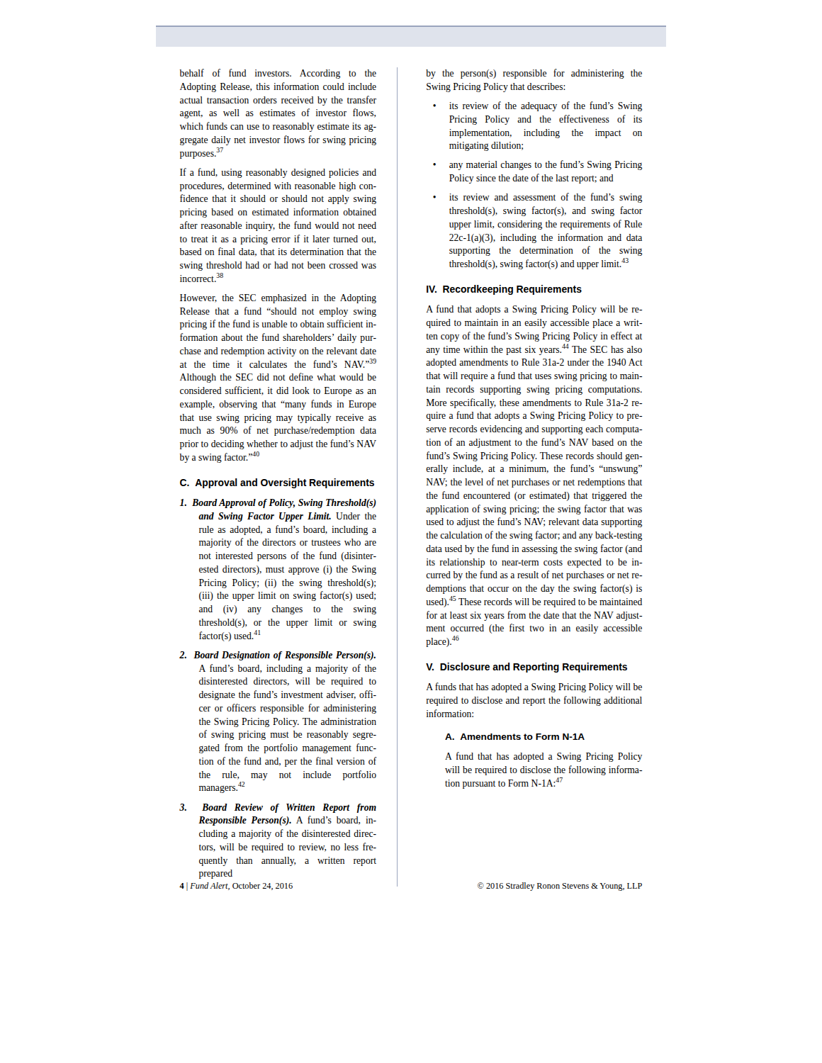behalf of fund investors. According to the Adopting Release, this information could include actual transaction orders received by the transfer agent, as well as estimates of investor flows, which funds can use to reasonably estimate its aggregate daily net investor flows for swing pricing purposes.37
If a fund, using reasonably designed policies and procedures, determined with reasonable high confidence that it should or should not apply swing pricing based on estimated information obtained after reasonable inquiry, the fund would not need to treat it as a pricing error if it later turned out, based on final data, that its determination that the swing threshold had or had not been crossed was incorrect.38
However, the SEC emphasized in the Adopting Release that a fund “should not employ swing pricing if the fund is unable to obtain sufficient information about the fund shareholders’ daily purchase and redemption activity on the relevant date at the time it calculates the fund’s NAV.”39 Although the SEC did not define what would be considered sufficient, it did look to Europe as an example, observing that “many funds in Europe that use swing pricing may typically receive as much as 90% of net purchase/redemption data prior to deciding whether to adjust the fund’s NAV by a swing factor.”40
C. Approval and Oversight Requirements
1. Board Approval of Policy, Swing Threshold(s) and Swing Factor Upper Limit. Under the rule as adopted, a fund’s board, including a majority of the directors or trustees who are not interested persons of the fund (disinterested directors), must approve (i) the Swing Pricing Policy; (ii) the swing threshold(s); (iii) the upper limit on swing factor(s) used; and (iv) any changes to the swing threshold(s), or the upper limit or swing factor(s) used.41
2. Board Designation of Responsible Person(s). A fund’s board, including a majority of the disinterested directors, will be required to designate the fund’s investment adviser, officer or officers responsible for administering the Swing Pricing Policy. The administration of swing pricing must be reasonably segregated from the portfolio management function of the fund and, per the final version of the rule, may not include portfolio managers.42
3. Board Review of Written Report from Responsible Person(s). A fund’s board, including a majority of the disinterested directors, will be required to review, no less frequently than annually, a written report prepared
by the person(s) responsible for administering the Swing Pricing Policy that describes:
its review of the adequacy of the fund’s Swing Pricing Policy and the effectiveness of its implementation, including the impact on mitigating dilution;
any material changes to the fund’s Swing Pricing Policy since the date of the last report; and
its review and assessment of the fund’s swing threshold(s), swing factor(s), and swing factor upper limit, considering the requirements of Rule 22c-1(a)(3), including the information and data supporting the determination of the swing threshold(s), swing factor(s) and upper limit.43
IV. Recordkeeping Requirements
A fund that adopts a Swing Pricing Policy will be required to maintain in an easily accessible place a written copy of the fund’s Swing Pricing Policy in effect at any time within the past six years.44 The SEC has also adopted amendments to Rule 31a-2 under the 1940 Act that will require a fund that uses swing pricing to maintain records supporting swing pricing computations. More specifically, these amendments to Rule 31a-2 require a fund that adopts a Swing Pricing Policy to preserve records evidencing and supporting each computation of an adjustment to the fund’s NAV based on the fund’s Swing Pricing Policy. These records should generally include, at a minimum, the fund’s “unswung” NAV; the level of net purchases or net redemptions that the fund encountered (or estimated) that triggered the application of swing pricing; the swing factor that was used to adjust the fund’s NAV; relevant data supporting the calculation of the swing factor; and any back-testing data used by the fund in assessing the swing factor (and its relationship to near-term costs expected to be incurred by the fund as a result of net purchases or net redemptions that occur on the day the swing factor(s) is used).45 These records will be required to be maintained for at least six years from the date that the NAV adjustment occurred (the first two in an easily accessible place).46
V. Disclosure and Reporting Requirements
A funds that has adopted a Swing Pricing Policy will be required to disclose and report the following additional information:
A. Amendments to Form N-1A
A fund that has adopted a Swing Pricing Policy will be required to disclose the following information pursuant to Form N-1A:47
4 | Fund Alert, October 24, 2016
© 2016 Stradley Ronon Stevens & Young, LLP